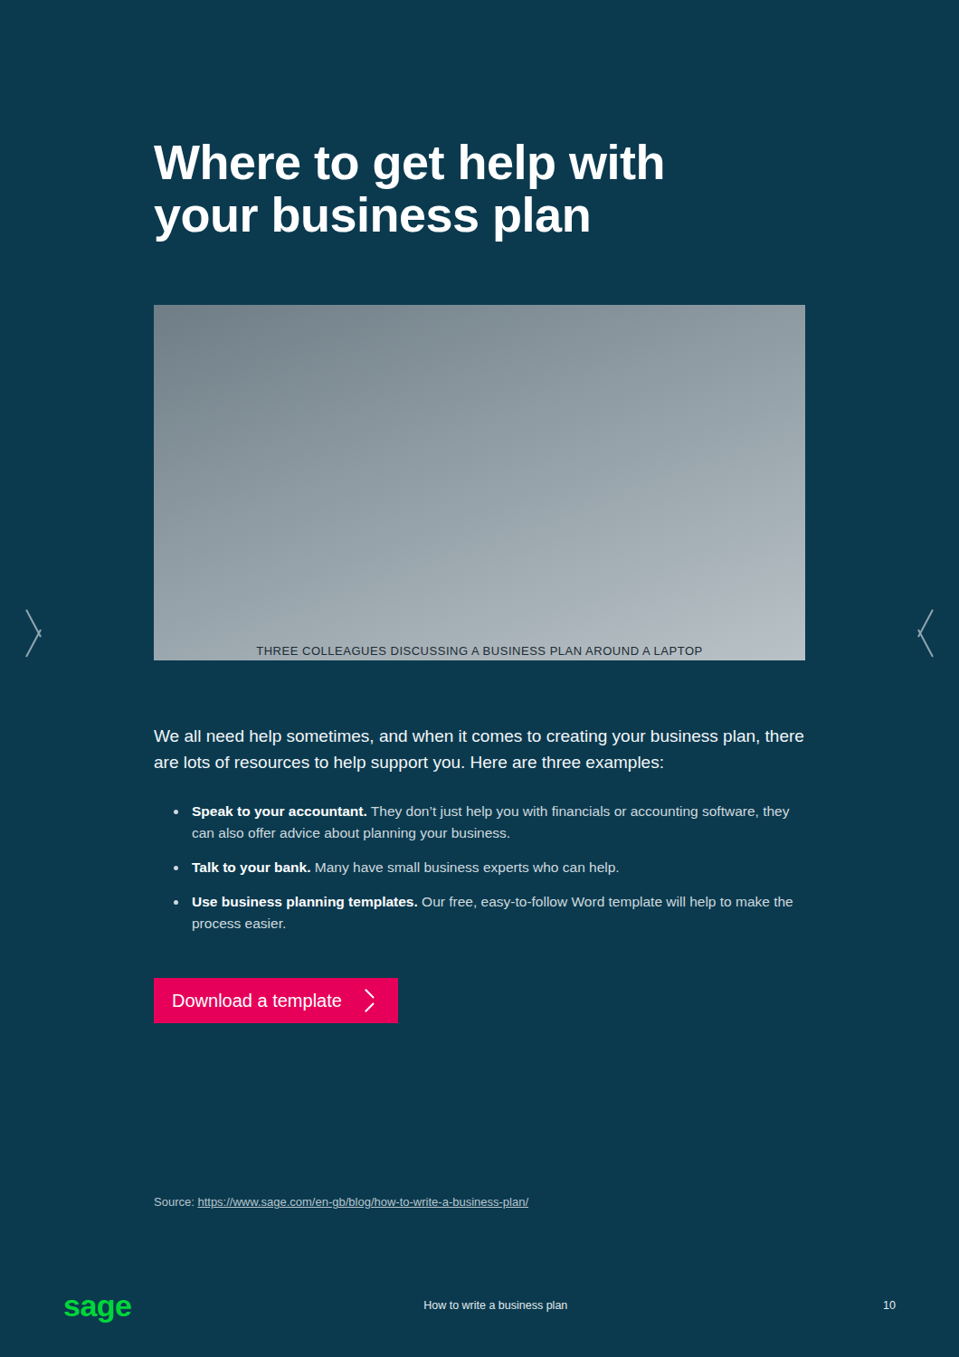Where to get help with your business plan
Three colleagues discussing a business plan around a laptop
We all need help sometimes, and when it comes to creating your business plan, there are lots of resources to help support you. Here are three examples:
Speak to your accountant. They don’t just help you with financials or accounting software, they can also offer advice about planning your business.
Talk to your bank. Many have small business experts who can help.
Use business planning templates. Our free, easy-to-follow Word template will help to make the process easier.
Download a template
Source: https://www.sage.com/en-gb/blog/how-to-write-a-business-plan/
sage
How to write a business plan
10